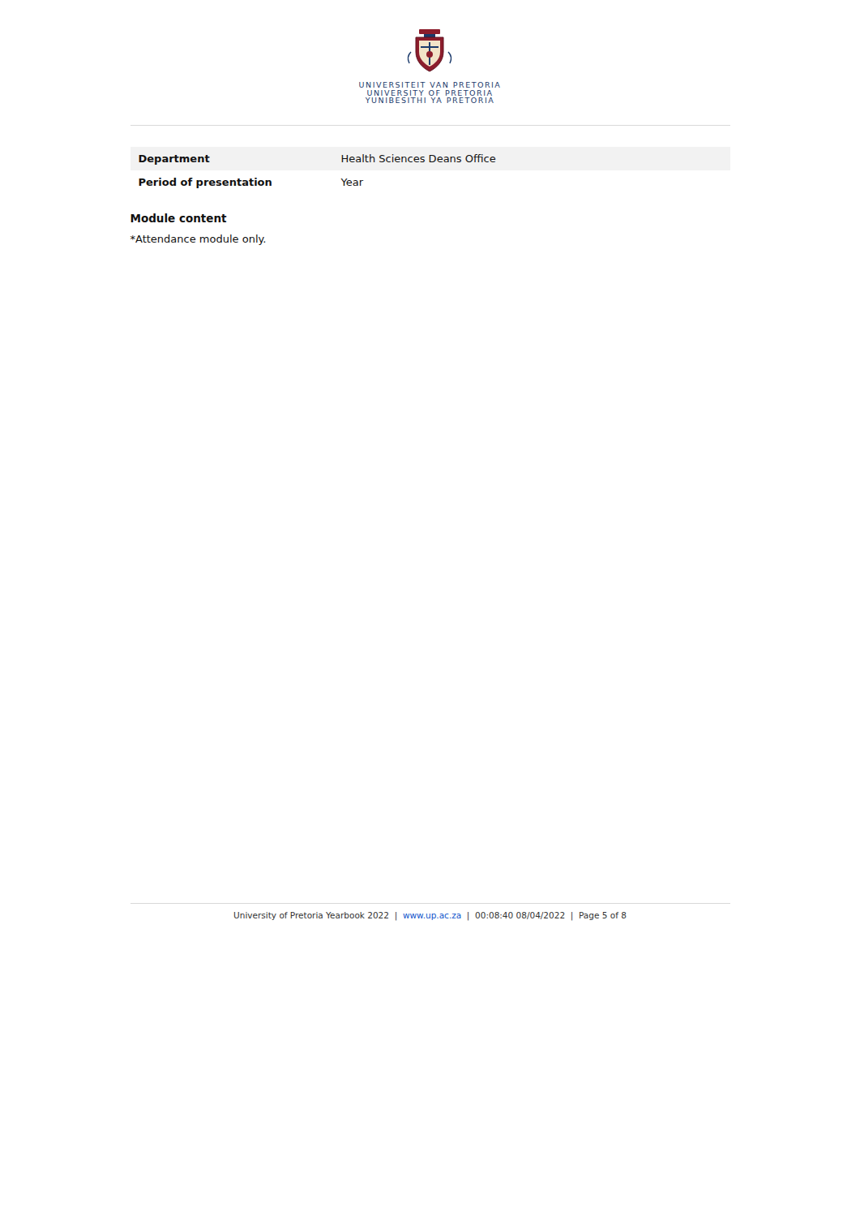UNIVERSITEIT VAN PRETORIA UNIVERSITY OF PRETORIA YUNIBESITHI YA PRETORIA
| Department | Health Sciences Deans Office |
| Period of presentation | Year |
Module content
*Attendance module only.
University of Pretoria Yearbook 2022 | www.up.ac.za | 00:08:40 08/04/2022 | Page 5 of 8